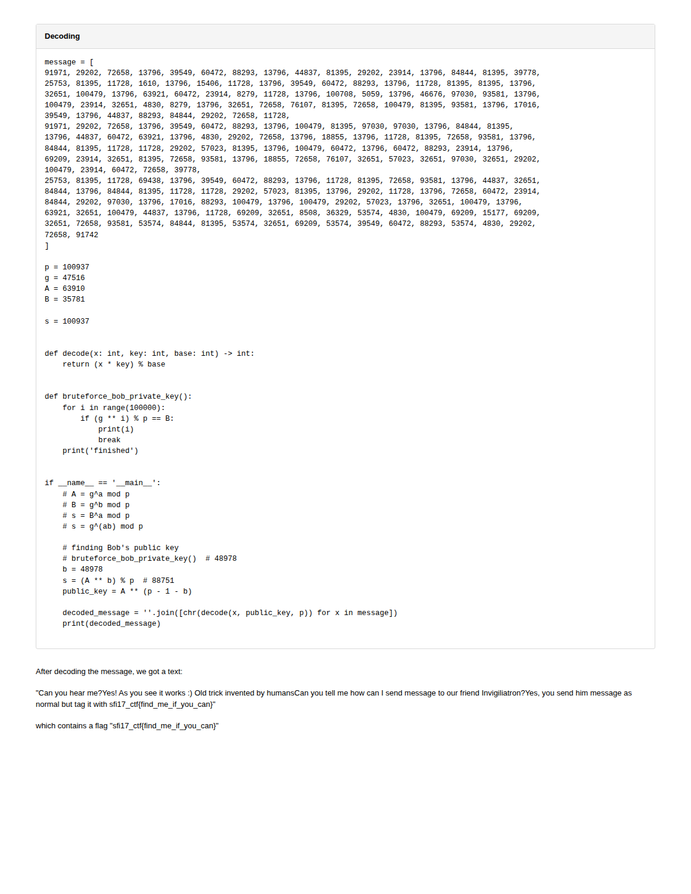Decoding
message = [
91971, 29202, 72658, 13796, 39549, 60472, 88293, 13796, 44837, 81395, 29202, 23914, 13796, 84844, 81395, 39778,
25753, 81395, 11728, 1610, 13796, 15406, 11728, 13796, 39549, 60472, 88293, 13796, 11728, 81395, 81395, 13796,
32651, 100479, 13796, 63921, 60472, 23914, 8279, 11728, 13796, 100708, 5059, 13796, 46676, 97030, 93581, 13796,
100479, 23914, 32651, 4830, 8279, 13796, 32651, 72658, 76107, 81395, 72658, 100479, 81395, 93581, 13796, 17016,
39549, 13796, 44837, 88293, 84844, 29202, 72658, 11728,
91971, 29202, 72658, 13796, 39549, 60472, 88293, 13796, 100479, 81395, 97030, 97030, 13796, 84844, 81395,
13796, 44837, 60472, 63921, 13796, 4830, 29202, 72658, 13796, 18855, 13796, 11728, 81395, 72658, 93581, 13796,
84844, 81395, 11728, 11728, 29202, 57023, 81395, 13796, 100479, 60472, 13796, 60472, 88293, 23914, 13796,
69209, 23914, 32651, 81395, 72658, 93581, 13796, 18855, 72658, 76107, 32651, 57023, 32651, 97030, 32651, 29202,
100479, 23914, 60472, 72658, 39778,
25753, 81395, 11728, 69438, 13796, 39549, 60472, 88293, 13796, 11728, 81395, 72658, 93581, 13796, 44837, 32651,
84844, 13796, 84844, 81395, 11728, 11728, 29202, 57023, 81395, 13796, 29202, 11728, 13796, 72658, 60472, 23914,
84844, 29202, 97030, 13796, 17016, 88293, 100479, 13796, 100479, 29202, 57023, 13796, 32651, 100479, 13796,
63921, 32651, 100479, 44837, 13796, 11728, 69209, 32651, 8508, 36329, 53574, 4830, 100479, 69209, 15177, 69209,
32651, 72658, 93581, 53574, 84844, 81395, 53574, 32651, 69209, 53574, 39549, 60472, 88293, 53574, 4830, 29202,
72658, 91742
]

p = 100937
g = 47516
A = 63910
B = 35781

s = 100937


def decode(x: int, key: int, base: int) -> int:
    return (x * key) % base


def bruteforce_bob_private_key():
    for i in range(100000):
        if (g ** i) % p == B:
            print(i)
            break
    print('finished')


if __name__ == '__main__':
    # A = g^a mod p
    # B = g^b mod p
    # s = B^a mod p
    # s = g^(ab) mod p

    # finding Bob's public key
    # bruteforce_bob_private_key()  # 48978
    b = 48978
    s = (A ** b) % p  # 88751
    public_key = A ** (p - 1 - b)

    decoded_message = ''.join([chr(decode(x, public_key, p)) for x in message])
    print(decoded_message)
After decoding the message, we got a text:
"Can you hear me?Yes! As you see it works :) Old trick invented by humansCan you tell me how can I send message to our friend Invigiliatron?Yes, you send him message as normal but tag it with sfi17_ctf{find_me_if_you_can}"
which contains a flag "sfi17_ctf{find_me_if_you_can}"